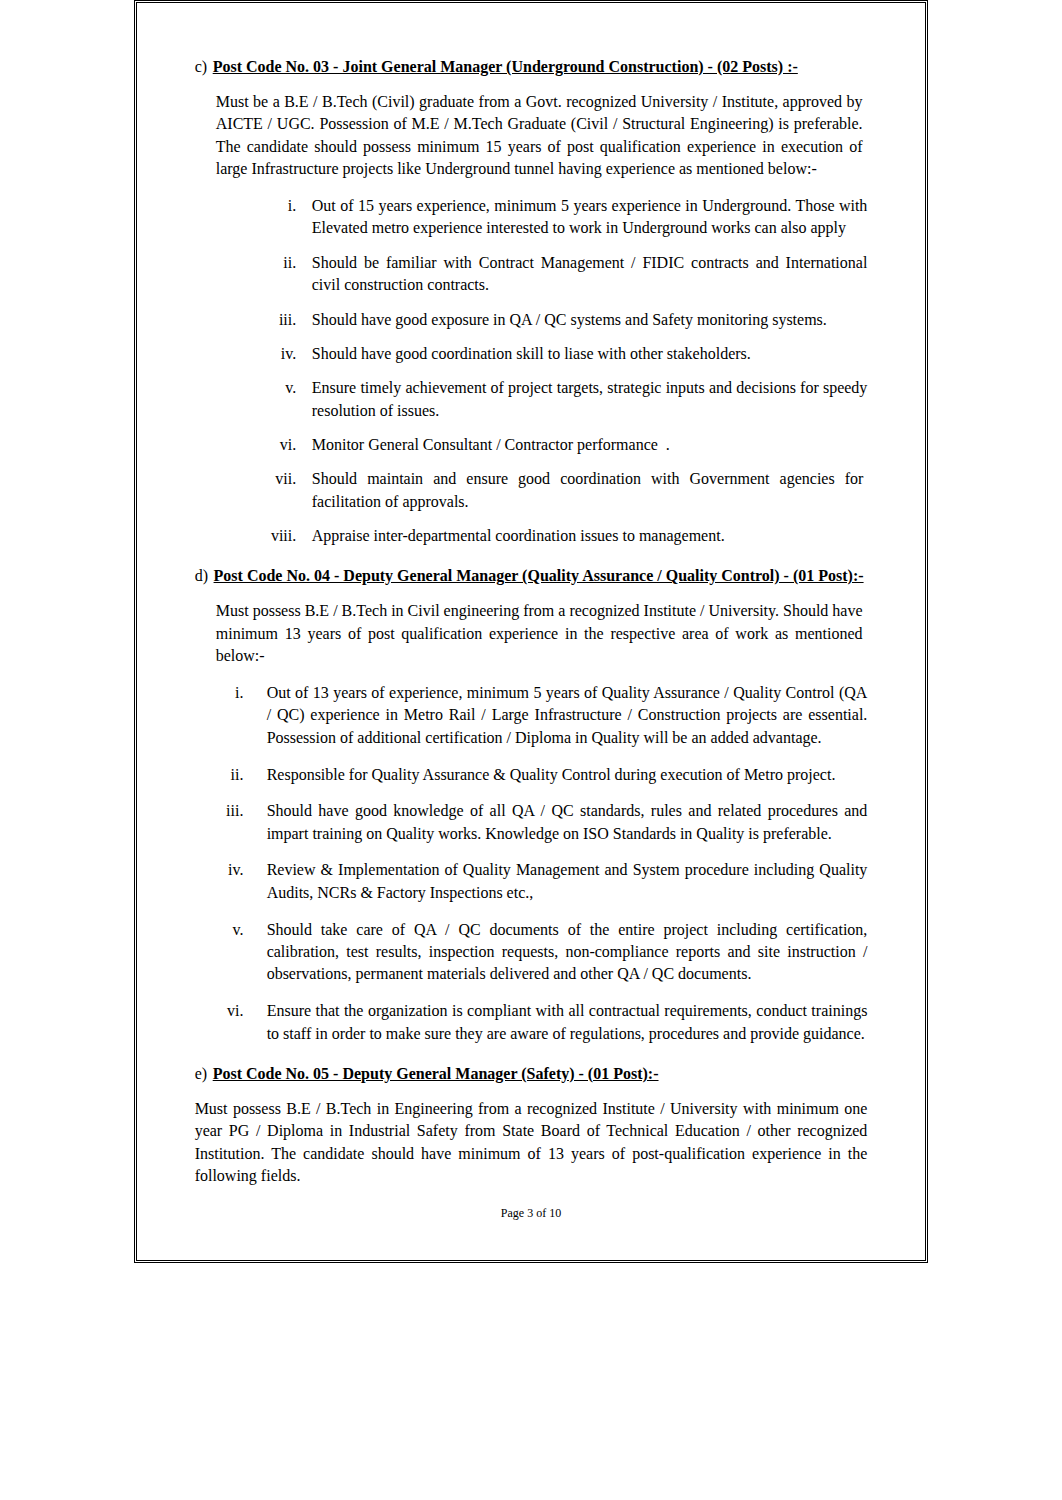c) Post Code No. 03 - Joint General Manager (Underground Construction) - (02 Posts) :-
Must be a B.E / B.Tech (Civil) graduate from a Govt. recognized University / Institute, approved by AICTE / UGC. Possession of M.E / M.Tech Graduate (Civil / Structural Engineering) is preferable. The candidate should possess minimum 15 years of post qualification experience in execution of large Infrastructure projects like Underground tunnel having experience as mentioned below:-
Out of 15 years experience, minimum 5 years experience in Underground. Those with Elevated metro experience interested to work in Underground works can also apply
Should be familiar with Contract Management / FIDIC contracts and International civil construction contracts.
Should have good exposure in QA / QC systems and Safety monitoring systems.
Should have good coordination skill to liase with other stakeholders.
Ensure timely achievement of project targets, strategic inputs and decisions for speedy resolution of issues.
Monitor General Consultant / Contractor performance .
Should maintain and ensure good coordination with Government agencies for facilitation of approvals.
Appraise inter-departmental coordination issues to management.
d) Post Code No. 04 - Deputy General Manager (Quality Assurance / Quality Control) - (01 Post):-
Must possess B.E / B.Tech in Civil engineering from a recognized Institute / University. Should have minimum 13 years of post qualification experience in the respective area of work as mentioned below:-
Out of 13 years of experience, minimum 5 years of Quality Assurance / Quality Control (QA / QC) experience in Metro Rail / Large Infrastructure / Construction projects are essential. Possession of additional certification / Diploma in Quality will be an added advantage.
Responsible for Quality Assurance & Quality Control during execution of Metro project.
Should have good knowledge of all QA / QC standards, rules and related procedures and impart training on Quality works. Knowledge on ISO Standards in Quality is preferable.
Review & Implementation of Quality Management and System procedure including Quality Audits, NCRs & Factory Inspections etc.,
Should take care of QA / QC documents of the entire project including certification, calibration, test results, inspection requests, non-compliance reports and site instruction / observations, permanent materials delivered and other QA / QC documents.
Ensure that the organization is compliant with all contractual requirements, conduct trainings to staff in order to make sure they are aware of regulations, procedures and provide guidance.
e) Post Code No. 05 - Deputy General Manager (Safety) - (01 Post):-
Must possess B.E / B.Tech in Engineering from a recognized Institute / University with minimum one year PG / Diploma in Industrial Safety from State Board of Technical Education / other recognized Institution. The candidate should have minimum of 13 years of post-qualification experience in the following fields.
Page 3 of 10